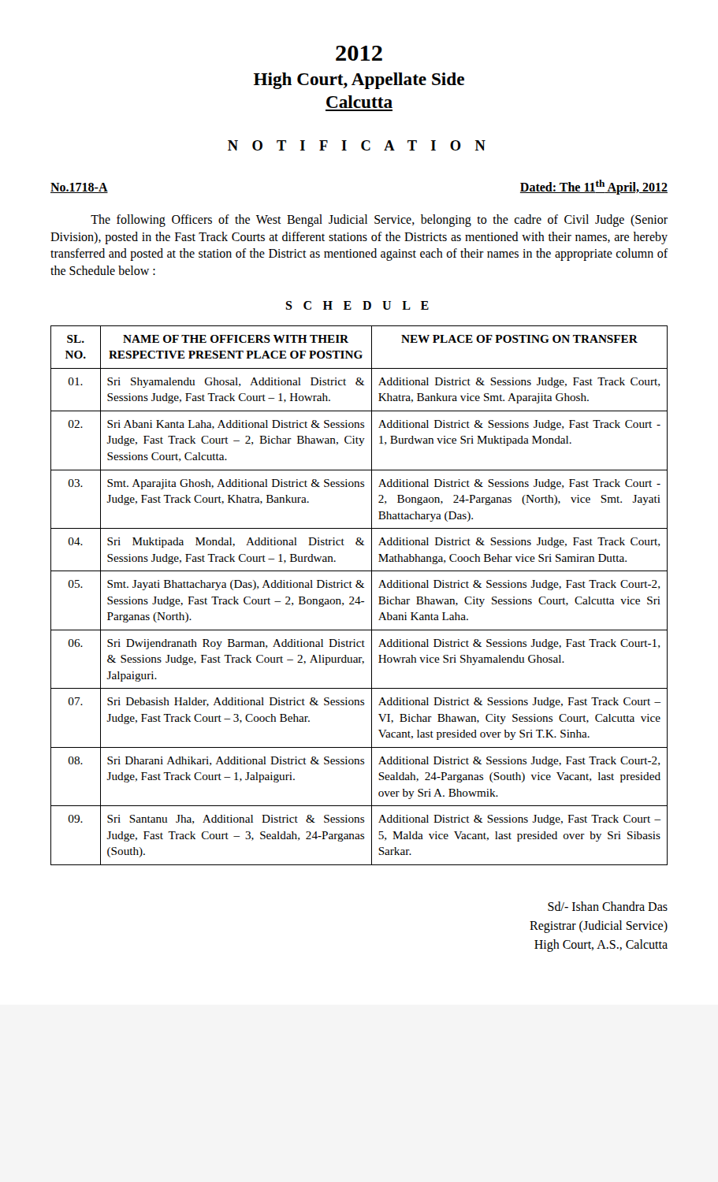2012
High Court, Appellate Side
Calcutta
N O T I F I C A T I O N
No.1718-A Dated: The 11th April, 2012
The following Officers of the West Bengal Judicial Service, belonging to the cadre of Civil Judge (Senior Division), posted in the Fast Track Courts at different stations of the Districts as mentioned with their names, are hereby transferred and posted at the station of the District as mentioned against each of their names in the appropriate column of the Schedule below :
S C H E D U L E
| SL. NO. | NAME OF THE OFFICERS WITH THEIR RESPECTIVE PRESENT PLACE OF POSTING | NEW PLACE OF POSTING ON TRANSFER |
| --- | --- | --- |
| 01. | Sri Shyamalendu Ghosal, Additional District & Sessions Judge, Fast Track Court – 1, Howrah. | Additional District & Sessions Judge, Fast Track Court, Khatra, Bankura vice Smt. Aparajita Ghosh. |
| 02. | Sri Abani Kanta Laha, Additional District & Sessions Judge, Fast Track Court – 2, Bichar Bhawan, City Sessions Court, Calcutta. | Additional District & Sessions Judge, Fast Track Court - 1, Burdwan vice Sri Muktipada Mondal. |
| 03. | Smt. Aparajita Ghosh, Additional District & Sessions Judge, Fast Track Court, Khatra, Bankura. | Additional District & Sessions Judge, Fast Track Court - 2, Bongaon, 24-Parganas (North), vice Smt. Jayati Bhattacharya (Das). |
| 04. | Sri Muktipada Mondal, Additional District & Sessions Judge, Fast Track Court – 1, Burdwan. | Additional District & Sessions Judge, Fast Track Court, Mathabhanga, Cooch Behar vice Sri Samiran Dutta. |
| 05. | Smt. Jayati Bhattacharya (Das), Additional District & Sessions Judge, Fast Track Court – 2, Bongaon, 24-Parganas (North). | Additional District & Sessions Judge, Fast Track Court-2, Bichar Bhawan, City Sessions Court, Calcutta vice Sri Abani Kanta Laha. |
| 06. | Sri Dwijendranath Roy Barman, Additional District & Sessions Judge, Fast Track Court – 2, Alipurduar, Jalpaiguri. | Additional District & Sessions Judge, Fast Track Court-1, Howrah vice Sri Shyamalendu Ghosal. |
| 07. | Sri Debasish Halder, Additional District & Sessions Judge, Fast Track Court – 3, Cooch Behar. | Additional District & Sessions Judge, Fast Track Court – VI, Bichar Bhawan, City Sessions Court, Calcutta vice Vacant, last presided over by Sri T.K. Sinha. |
| 08. | Sri Dharani Adhikari, Additional District & Sessions Judge, Fast Track Court – 1, Jalpaiguri. | Additional District & Sessions Judge, Fast Track Court-2, Sealdah, 24-Parganas (South) vice Vacant, last presided over by Sri A. Bhowmik. |
| 09. | Sri Santanu Jha, Additional District & Sessions Judge, Fast Track Court – 3, Sealdah, 24-Parganas (South). | Additional District & Sessions Judge, Fast Track Court – 5, Malda vice Vacant, last presided over by Sri Sibasis Sarkar. |
Sd/- Ishan Chandra Das
Registrar (Judicial Service)
High Court, A.S., Calcutta